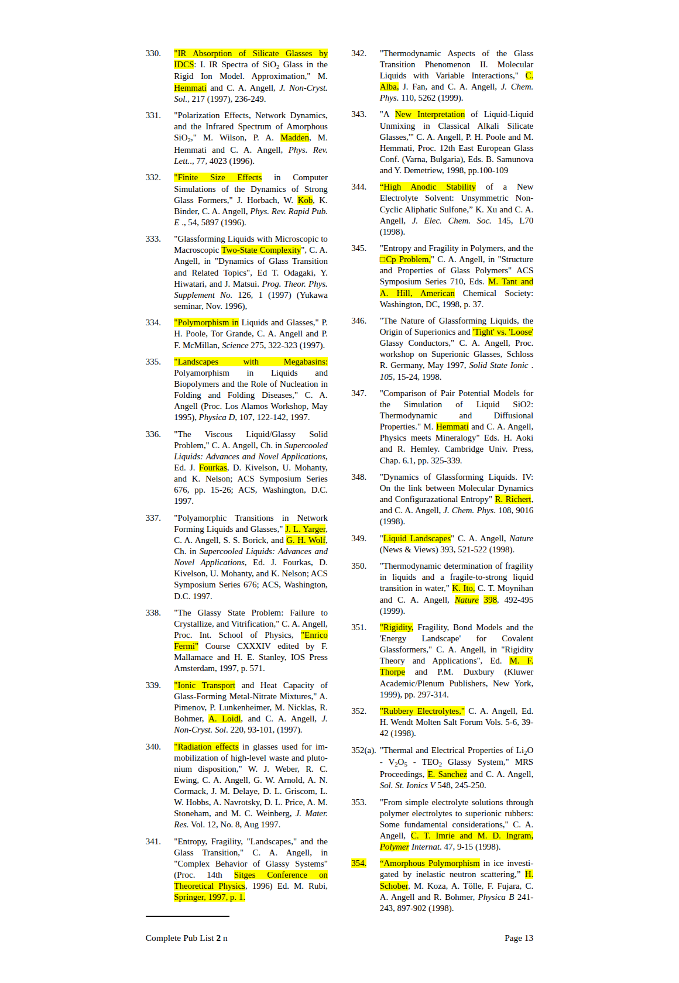330. "IR Absorption of Silicate Glasses by IDCS: I. IR Spectra of SiO2 Glass in the Rigid Ion Model. Approximation," M. Hemmati and C. A. Angell, J. Non-Cryst. Sol., 217 (1997), 236-249.
331. "Polarization Effects, Network Dynamics, and the Infrared Spectrum of Amorphous SiO2," M. Wilson, P. A. Madden, M. Hemmati and C. A. Angell, Phys. Rev. Lett.., 77, 4023 (1996).
332. "Finite Size Effects in Computer Simulations of the Dynamics of Strong Glass Formers," J. Horbach, W. Kob, K. Binder, C. A. Angell, Phys. Rev. Rapid Pub. E ., 54, 5897 (1996).
333. "Glassforming Liquids with Microscopic to Macroscopic Two-State Complexity", C. A. Angell, in "Dynamics of Glass Transition and Related Topics", Ed T. Odagaki, Y. Hiwatari, and J. Matsui. Prog. Theor. Phys. Supplement No. 126, 1 (1997) (Yukawa seminar, Nov. 1996),
334. "Polymorphism in Liquids and Glasses," P. H. Poole, Tor Grande, C. A. Angell and P. F. McMillan, Science 275, 322-323 (1997).
335. "Landscapes with Megabasins: Polyamorphism in Liquids and Biopolymers and the Role of Nucleation in Folding and Folding Diseases," C. A. Angell (Proc. Los Alamos Workshop, May 1995), Physica D, 107, 122-142, 1997.
336. "The Viscous Liquid/Glassy Solid Problem," C. A. Angell, Ch. in Supercooled Liquids: Advances and Novel Applications, Ed. J. Fourkas, D. Kivelson, U. Mohanty, and K. Nelson; ACS Symposium Series 676, pp. 15-26; ACS, Washington, D.C. 1997.
337. "Polyamorphic Transitions in Network Forming Liquids and Glasses," J. L. Yarger, C. A. Angell, S. S. Borick, and G. H. Wolf, Ch. in Supercooled Liquids: Advances and Novel Applications, Ed. J. Fourkas, D. Kivelson, U. Mohanty, and K. Nelson; ACS Symposium Series 676; ACS, Washington, D.C. 1997.
338. "The Glassy State Problem: Failure to Crystallize, and Vitrification," C. A. Angell, Proc. Int. School of Physics, "Enrico Fermi" Course CXXXIV edited by F. Mallamace and H. E. Stanley, IOS Press Amsterdam, 1997, p. 571.
339. "Ionic Transport and Heat Capacity of Glass-Forming Metal-Nitrate Mixtures," A. Pimenov, P. Lunkenheimer, M. Nicklas, R. Bohmer, A. Loidl, and C. A. Angell, J. Non-Cryst. Sol. 220, 93-101, (1997).
340. "Radiation effects in glasses used for immobilization of high-level waste and plutonium disposition," W. J. Weber, R. C. Ewing, C. A. Angell, G. W. Arnold, A. N. Cormack, J. M. Delaye, D. L. Griscom, L. W. Hobbs, A. Navrotsky, D. L. Price, A. M. Stoneham, and M. C. Weinberg, J. Mater. Res. Vol. 12, No. 8, Aug 1997.
341. "Entropy, Fragility, "Landscapes," and the Glass Transition," C. A. Angell, in "Complex Behavior of Glassy Systems" (Proc. 14th Sitges Conference on Theoretical Physics, 1996) Ed. M. Rubi, Springer, 1997, p. 1.
342. "Thermodynamic Aspects of the Glass Transition Phenomenon II. Molecular Liquids with Variable Interactions," C. Alba, J. Fan, and C. A. Angell, J. Chem. Phys. 110, 5262 (1999).
343. "A New Interpretation of Liquid-Liquid Unmixing in Classical Alkali Silicate Glasses,'" C. A. Angell, P. H. Poole and M. Hemmati, Proc. 12th East European Glass Conf. (Varna, Bulgaria), Eds. B. Samunova and Y. Demetriew, 1998, pp.100-109
344. “High Anodic Stability of a New Electrolyte Solvent: Unsymmetric Non-Cyclic Aliphatic Sulfone,” K. Xu and C. A. Angell, J. Elec. Chem. Soc. 145, L70 (1998).
345. "Entropy and Fragility in Polymers, and the □Cp Problem," C. A. Angell, in "Structure and Properties of Glass Polymers" ACS Symposium Series 710, Eds. M. Tant and A. Hill, American Chemical Society: Washington, DC, 1998, p. 37.
346. "The Nature of Glassforming Liquids, the Origin of Superionics and 'Tight' vs. 'Loose' Glassy Conductors," C. A. Angell, Proc. workshop on Superionic Glasses, Schloss R. Germany, May 1997, Solid State Ionic . 105, 15-24, 1998.
347. "Comparison of Pair Potential Models for the Simulation of Liquid SiO2: Thermodynamic and Diffusional Properties." M. Hemmati and C. A. Angell, Physics meets Mineralogy" Eds. H. Aoki and R. Hemley. Cambridge Univ. Press, Chap. 6.1, pp. 325-339.
348. "Dynamics of Glassforming Liquids. IV: On the link between Molecular Dynamics and Configurazational Entropy" R. Richert, and C. A. Angell, J. Chem. Phys. 108, 9016 (1998).
349. "Liquid Landscapes" C. A. Angell, Nature (News & Views) 393, 521-522 (1998).
350. "Thermodynamic determination of fragility in liquids and a fragile-to-strong liquid transition in water," K. Ito, C. T. Moynihan and C. A. Angell, Nature 398, 492-495 (1999).
351. "Rigidity, Fragility, Bond Models and the 'Energy Landscape' for Covalent Glassformers," C. A. Angell, in "Rigidity Theory and Applications", Ed. M. F. Thorpe and P.M. Duxbury (Kluwer Academic/Plenum Publishers, New York, 1999), pp. 297-314.
352. "Rubbery Electrolytes," C. A. Angell, Ed. H. Wendt Molten Salt Forum Vols. 5-6, 39-42 (1998).
352(a). "Thermal and Electrical Properties of Li2O - V2O5 - TEO2 Glassy System," MRS Proceedings, E. Sanchez and C. A. Angell, Sol. St. Ionics V 548, 245-250.
353. "From simple electrolyte solutions through polymer electrolytes to superionic rubbers: Some fundamental considerations," C. A. Angell, C. T. Imrie and M. D. Ingram, Polymer Internat. 47, 9-15 (1998).
354. “Amorphous Polymorphism in ice investigated by inelastic neutron scattering,” H. Schober, M. Koza, A. Tölle, F. Fujara, C. A. Angell and R. Bohmer, Physica B 241-243, 897-902 (1998).
Complete Pub List 2 n
Page 13